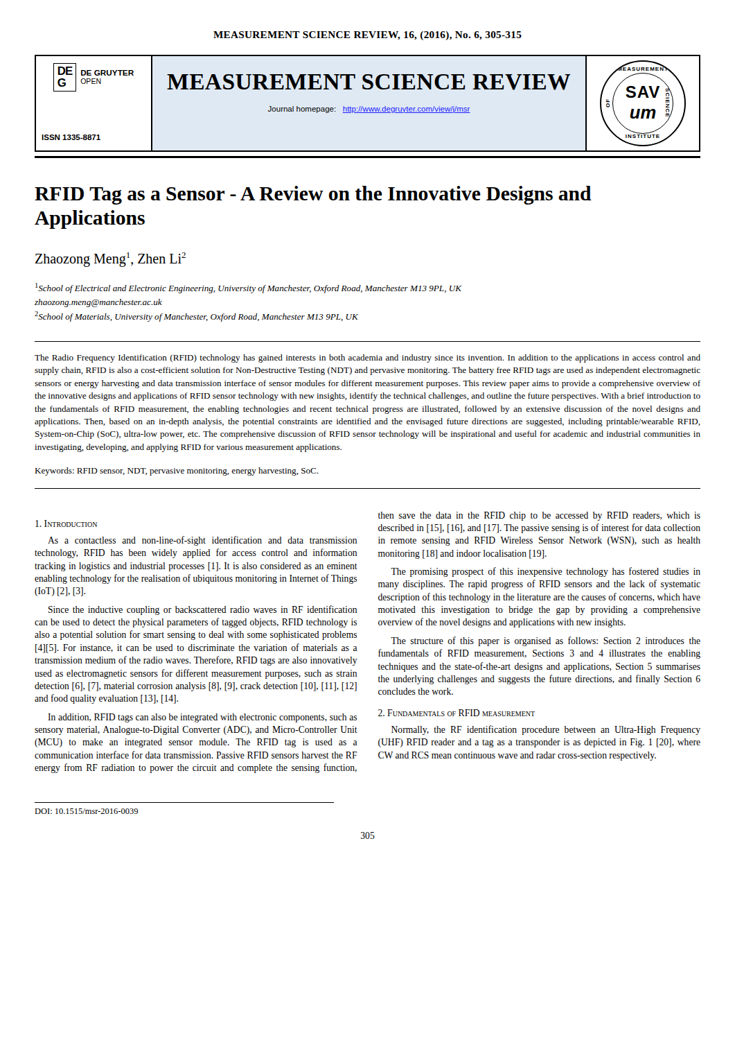MEASUREMENT SCIENCE REVIEW, 16, (2016), No. 6, 305-315
DE
G DE GRUYTER
OPEN
ISSN 1335-8871
MEASUREMENT SCIENCE REVIEW
Journal homepage: http://www.degruyter.com/view/j/msr
MEASUREMENT INSTITUTE OF SCIENCE
SAV um
RFID Tag as a Sensor - A Review on the Innovative Designs and Applications
Zhaozong Meng1, Zhen Li2
1School of Electrical and Electronic Engineering, University of Manchester, Oxford Road, Manchester M13 9PL, UK
zhaozong.meng@manchester.ac.uk
2School of Materials, University of Manchester, Oxford Road, Manchester M13 9PL, UK
The Radio Frequency Identification (RFID) technology has gained interests in both academia and industry since its invention. In addition to the applications in access control and supply chain, RFID is also a cost-efficient solution for Non-Destructive Testing (NDT) and pervasive monitoring. The battery free RFID tags are used as independent electromagnetic sensors or energy harvesting and data transmission interface of sensor modules for different measurement purposes. This review paper aims to provide a comprehensive overview of the innovative designs and applications of RFID sensor technology with new insights, identify the technical challenges, and outline the future perspectives. With a brief introduction to the fundamentals of RFID measurement, the enabling technologies and recent technical progress are illustrated, followed by an extensive discussion of the novel designs and applications. Then, based on an in-depth analysis, the potential constraints are identified and the envisaged future directions are suggested, including printable/wearable RFID, System-on-Chip (SoC), ultra-low power, etc. The comprehensive discussion of RFID sensor technology will be inspirational and useful for academic and industrial communities in investigating, developing, and applying RFID for various measurement applications.
Keywords: RFID sensor, NDT, pervasive monitoring, energy harvesting, SoC.
1. Introduction
As a contactless and non-line-of-sight identification and data transmission technology, RFID has been widely applied for access control and information tracking in logistics and industrial processes [1]. It is also considered as an eminent enabling technology for the realisation of ubiquitous monitoring in Internet of Things (IoT) [2], [3].
Since the inductive coupling or backscattered radio waves in RF identification can be used to detect the physical parameters of tagged objects, RFID technology is also a potential solution for smart sensing to deal with some sophisticated problems [4][5]. For instance, it can be used to discriminate the variation of materials as a transmission medium of the radio waves. Therefore, RFID tags are also innovatively used as electromagnetic sensors for different measurement purposes, such as strain detection [6], [7], material corrosion analysis [8], [9], crack detection [10], [11], [12] and food quality evaluation [13], [14].
In addition, RFID tags can also be integrated with electronic components, such as sensory material, Analogue-to-Digital Converter (ADC), and Micro-Controller Unit (MCU) to make an integrated sensor module. The RFID tag is used as a communication interface for data transmission. Passive RFID sensors harvest the RF energy from RF radiation to power the circuit and complete the sensing function, then save the data in the RFID chip to be accessed by RFID readers, which is described in [15], [16], and [17]. The passive sensing is of interest for data collection in remote sensing and RFID Wireless Sensor Network (WSN), such as health monitoring [18] and indoor localisation [19].
The promising prospect of this inexpensive technology has fostered studies in many disciplines. The rapid progress of RFID sensors and the lack of systematic description of this technology in the literature are the causes of concerns, which have motivated this investigation to bridge the gap by providing a comprehensive overview of the novel designs and applications with new insights.
The structure of this paper is organised as follows: Section 2 introduces the fundamentals of RFID measurement, Sections 3 and 4 illustrates the enabling techniques and the state-of-the-art designs and applications, Section 5 summarises the underlying challenges and suggests the future directions, and finally Section 6 concludes the work.
2. Fundamentals of RFID measurement
Normally, the RF identification procedure between an Ultra-High Frequency (UHF) RFID reader and a tag as a transponder is as depicted in Fig. 1 [20], where CW and RCS mean continuous wave and radar cross-section respectively.
DOI: 10.1515/msr-2016-0039
305